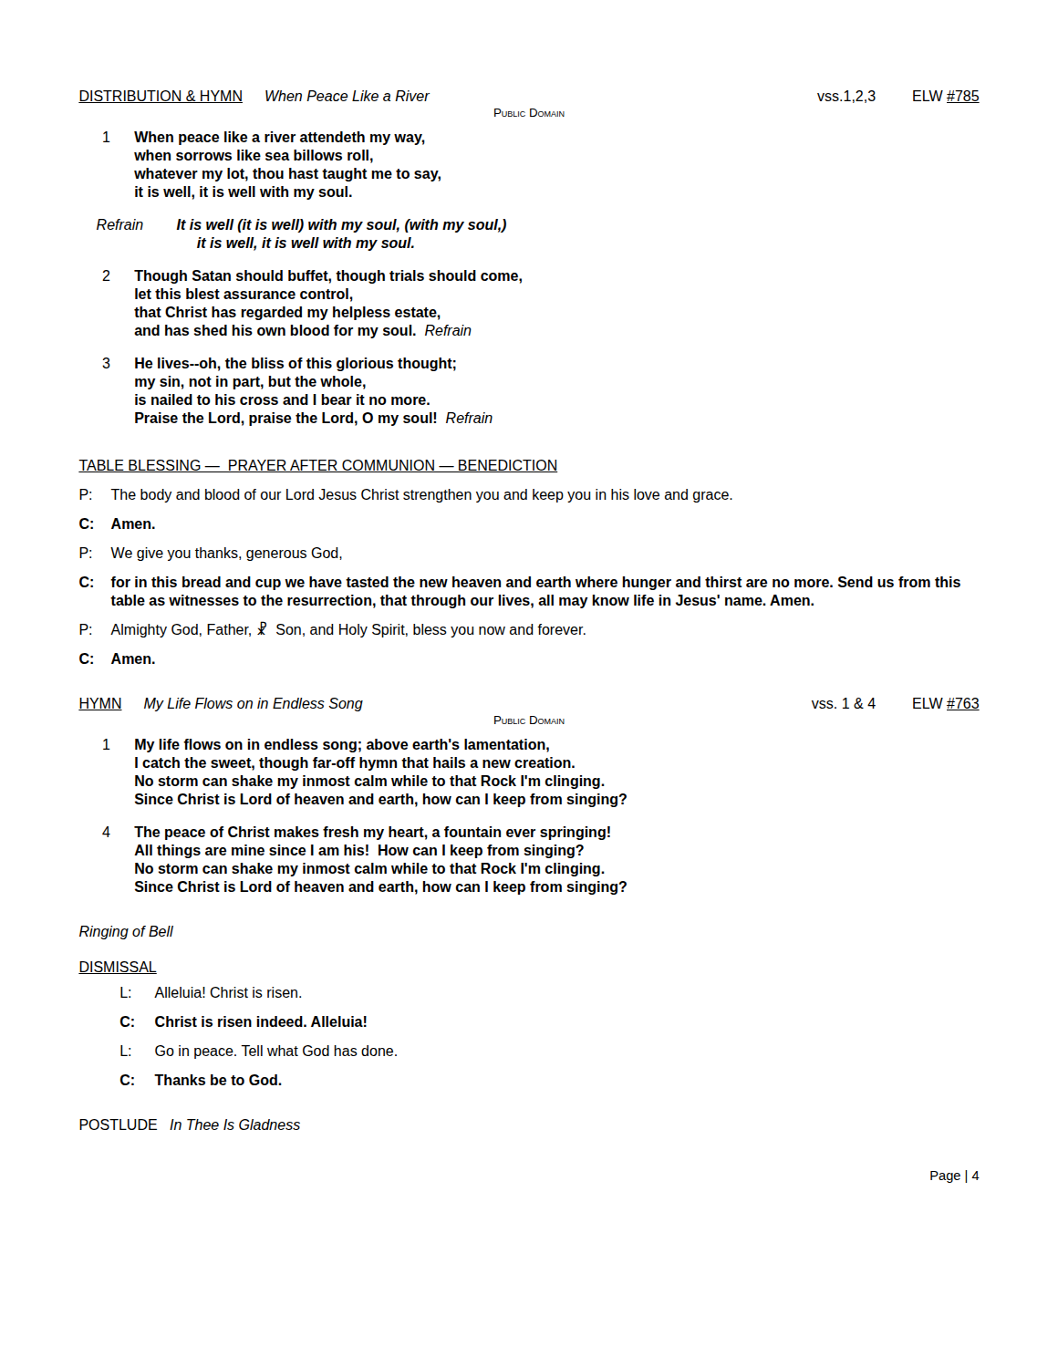DISTRIBUTION & HYMN When Peace Like a River vss.1,2,3 ELW #785
Public Domain
1 When peace like a river attendeth my way,
when sorrows like sea billows roll,
whatever my lot, thou hast taught me to say,
it is well, it is well with my soul.
Refrain It is well (it is well) with my soul, (with my soul,)
it is well, it is well with my soul.
2 Though Satan should buffet, though trials should come,
let this blest assurance control,
that Christ has regarded my helpless estate,
and has shed his own blood for my soul. Refrain
3 He lives--oh, the bliss of this glorious thought;
my sin, not in part, but the whole,
is nailed to his cross and I bear it no more.
Praise the Lord, praise the Lord, O my soul! Refrain
TABLE BLESSING — PRAYER AFTER COMMUNION — BENEDICTION
P: The body and blood of our Lord Jesus Christ strengthen you and keep you in his love and grace.
C: Amen.
P: We give you thanks, generous God,
C: for in this bread and cup we have tasted the new heaven and earth where hunger and thirst are no more. Send us from this table as witnesses to the resurrection, that through our lives, all may know life in Jesus' name. Amen.
P: Almighty God, Father, ☧ Son, and Holy Spirit, bless you now and forever.
C: Amen.
HYMN My Life Flows on in Endless Song vss. 1 & 4 ELW #763
Public Domain
1 My life flows on in endless song; above earth's lamentation,
I catch the sweet, though far-off hymn that hails a new creation.
No storm can shake my inmost calm while to that Rock I'm clinging.
Since Christ is Lord of heaven and earth, how can I keep from singing?
4 The peace of Christ makes fresh my heart, a fountain ever springing!
All things are mine since I am his! How can I keep from singing?
No storm can shake my inmost calm while to that Rock I'm clinging.
Since Christ is Lord of heaven and earth, how can I keep from singing?
Ringing of Bell
DISMISSAL
L: Alleluia! Christ is risen.
C: Christ is risen indeed. Alleluia!
L: Go in peace. Tell what God has done.
C: Thanks be to God.
POSTLUDE In Thee Is Gladness
Page | 4